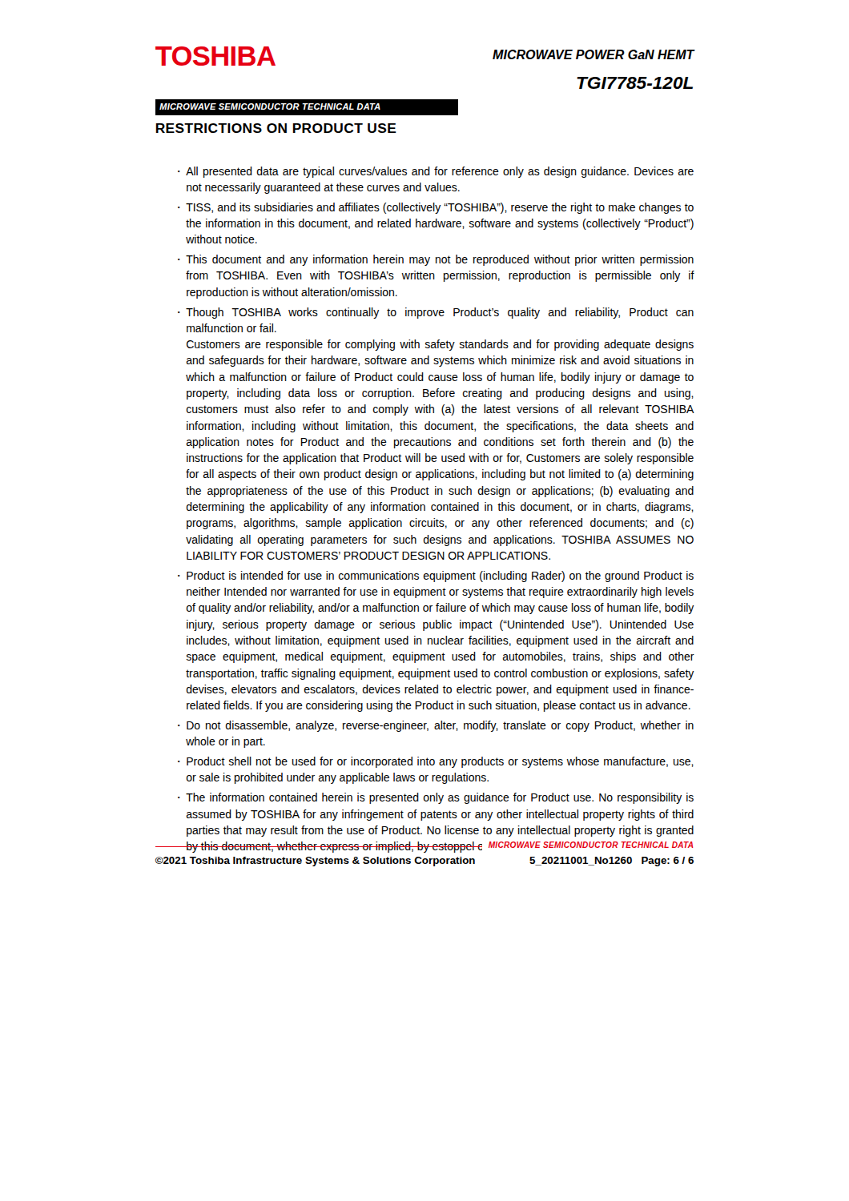TOSHIBA
MICROWAVE POWER GaN HEMT
TGI7785-120L
MICROWAVE SEMICONDUCTOR TECHNICAL DATA
RESTRICTIONS ON PRODUCT USE
All presented data are typical curves/values and for reference only as design guidance. Devices are not necessarily guaranteed at these curves and values.
TISS, and its subsidiaries and affiliates (collectively “TOSHIBA”), reserve the right to make changes to the information in this document, and related hardware, software and systems (collectively “Product”) without notice.
This document and any information herein may not be reproduced without prior written permission from TOSHIBA. Even with TOSHIBA’s written permission, reproduction is permissible only if reproduction is without alteration/omission.
Though TOSHIBA works continually to improve Product’s quality and reliability, Product can malfunction or fail.
Customers are responsible for complying with safety standards and for providing adequate designs and safeguards for their hardware, software and systems which minimize risk and avoid situations in which a malfunction or failure of Product could cause loss of human life, bodily injury or damage to property, including data loss or corruption. Before creating and producing designs and using, customers must also refer to and comply with (a) the latest versions of all relevant TOSHIBA information, including without limitation, this document, the specifications, the data sheets and application notes for Product and the precautions and conditions set forth therein and (b) the instructions for the application that Product will be used with or for, Customers are solely responsible for all aspects of their own product design or applications, including but not limited to (a) determining the appropriateness of the use of this Product in such design or applications; (b) evaluating and determining the applicability of any information contained in this document, or in charts, diagrams, programs, algorithms, sample application circuits, or any other referenced documents; and (c) validating all operating parameters for such designs and applications. TOSHIBA ASSUMES NO LIABILITY FOR CUSTOMERS’ PRODUCT DESIGN OR APPLICATIONS.
Product is intended for use in communications equipment (including Rader) on the ground Product is neither Intended nor warranted for use in equipment or systems that require extraordinarily high levels of quality and/or reliability, and/or a malfunction or failure of which may cause loss of human life, bodily injury, serious property damage or serious public impact (“Unintended Use”). Unintended Use includes, without limitation, equipment used in nuclear facilities, equipment used in the aircraft and space equipment, medical equipment, equipment used for automobiles, trains, ships and other transportation, traffic signaling equipment, equipment used to control combustion or explosions, safety devises, elevators and escalators, devices related to electric power, and equipment used in finance-related fields. If you are considering using the Product in such situation, please contact us in advance.
Do not disassemble, analyze, reverse-engineer, alter, modify, translate or copy Product, whether in whole or in part.
Product shell not be used for or incorporated into any products or systems whose manufacture, use, or sale is prohibited under any applicable laws or regulations.
The information contained herein is presented only as guidance for Product use. No responsibility is assumed by TOSHIBA for any infringement of patents or any other intellectual property rights of third parties that may result from the use of Product. No license to any intellectual property right is granted by this document, whether express or implied, by estoppel or otherwise.
MICROWAVE SEMICONDUCTOR TECHNICAL DATA
©2021 Toshiba Infrastructure Systems & Solutions Corporation 5_20211001_No1260 Page: 6 / 6